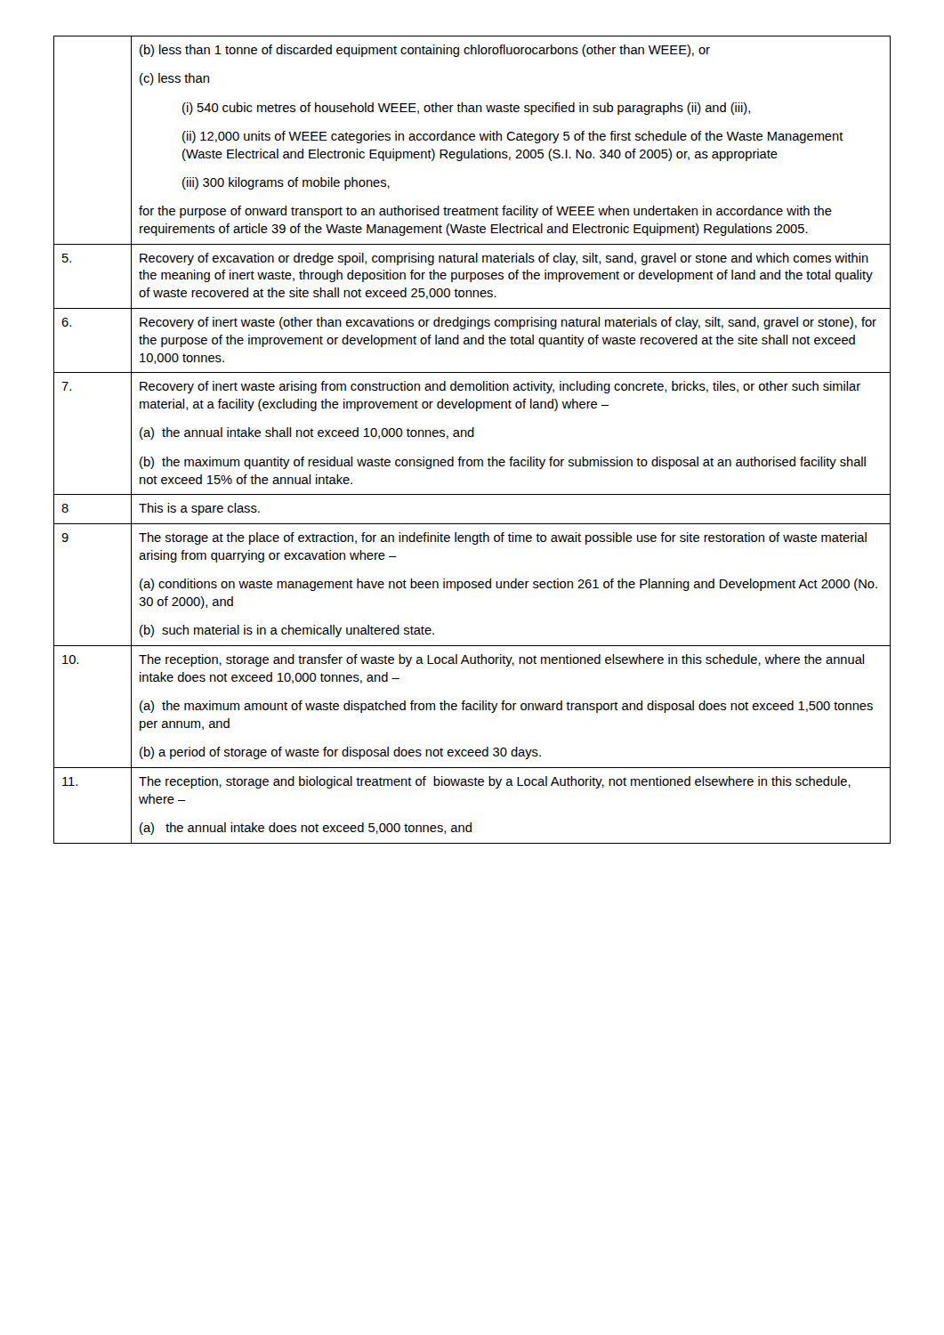| | (b) less than 1 tonne of discarded equipment containing chlorofluorocarbons (other than WEEE), or (c) less than (i) 540 cubic metres of household WEEE, other than waste specified in sub paragraphs (ii) and (iii), (ii) 12,000 units of WEEE categories in accordance with Category 5 of the first schedule of the Waste Management (Waste Electrical and Electronic Equipment) Regulations, 2005 (S.I. No. 340 of 2005) or, as appropriate (iii) 300 kilograms of mobile phones, for the purpose of onward transport to an authorised treatment facility of WEEE when undertaken in accordance with the requirements of article 39 of the Waste Management (Waste Electrical and Electronic Equipment) Regulations 2005. |
| 5. | Recovery of excavation or dredge spoil, comprising natural materials of clay, silt, sand, gravel or stone and which comes within the meaning of inert waste, through deposition for the purposes of the improvement or development of land and the total quality of waste recovered at the site shall not exceed 25,000 tonnes. |
| 6. | Recovery of inert waste (other than excavations or dredgings comprising natural materials of clay, silt, sand, gravel or stone), for the purpose of the improvement or development of land and the total quantity of waste recovered at the site shall not exceed 10,000 tonnes. |
| 7. | Recovery of inert waste arising from construction and demolition activity, including concrete, bricks, tiles, or other such similar material, at a facility (excluding the improvement or development of land) where – (a) the annual intake shall not exceed 10,000 tonnes, and (b) the maximum quantity of residual waste consigned from the facility for submission to disposal at an authorised facility shall not exceed 15% of the annual intake. |
| 8 | This is a spare class. |
| 9 | The storage at the place of extraction, for an indefinite length of time to await possible use for site restoration of waste material arising from quarrying or excavation where – (a) conditions on waste management have not been imposed under section 261 of the Planning and Development Act 2000 (No. 30 of 2000), and (b) such material is in a chemically unaltered state. |
| 10. | The reception, storage and transfer of waste by a Local Authority, not mentioned elsewhere in this schedule, where the annual intake does not exceed 10,000 tonnes, and – (a) the maximum amount of waste dispatched from the facility for onward transport and disposal does not exceed 1,500 tonnes per annum, and (b) a period of storage of waste for disposal does not exceed 30 days. |
| 11. | The reception, storage and biological treatment of biowaste by a Local Authority, not mentioned elsewhere in this schedule, where – (a) the annual intake does not exceed 5,000 tonnes, and |